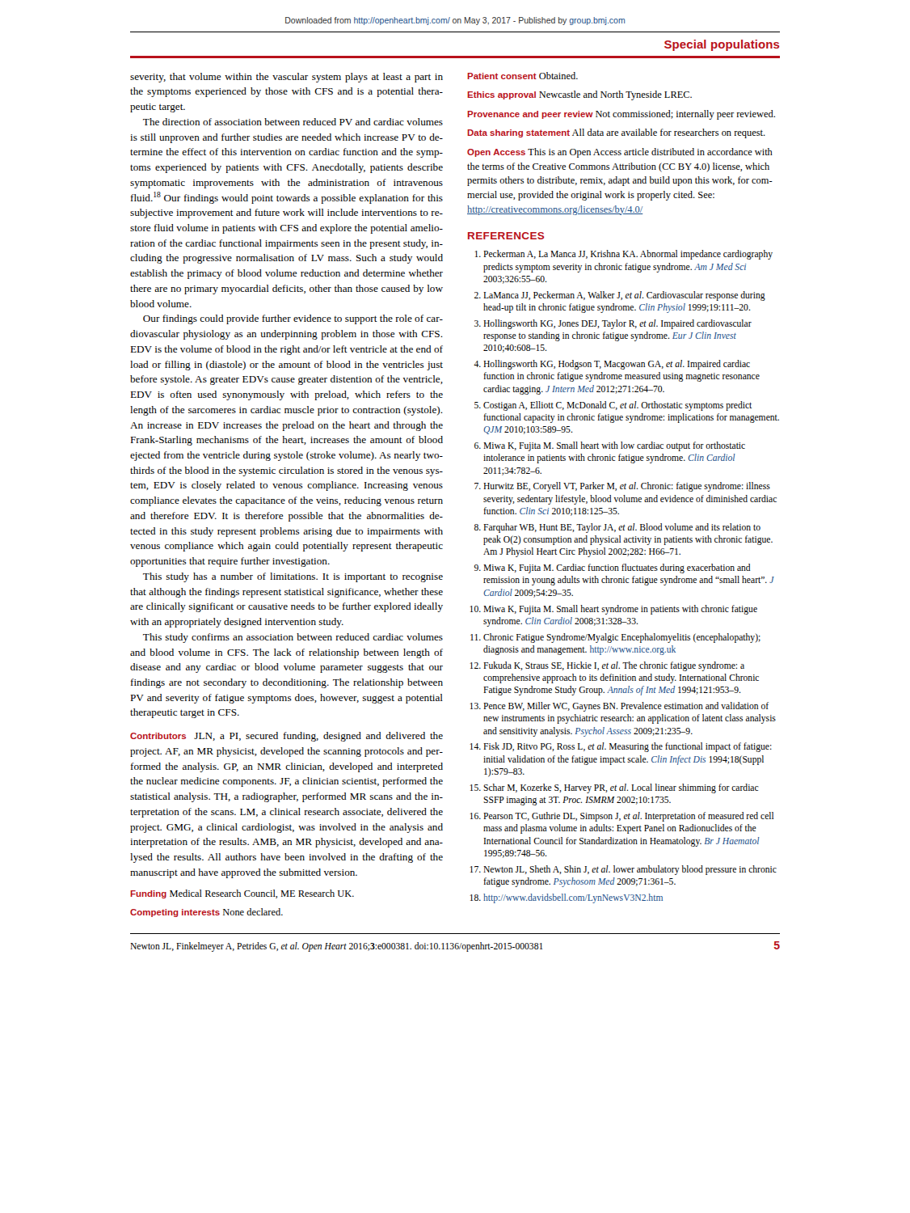Downloaded from http://openheart.bmj.com/ on May 3, 2017 - Published by group.bmj.com
Special populations
severity, that volume within the vascular system plays at least a part in the symptoms experienced by those with CFS and is a potential therapeutic target.
The direction of association between reduced PV and cardiac volumes is still unproven and further studies are needed which increase PV to determine the effect of this intervention on cardiac function and the symptoms experienced by patients with CFS. Anecdotally, patients describe symptomatic improvements with the administration of intravenous fluid.18 Our findings would point towards a possible explanation for this subjective improvement and future work will include interventions to restore fluid volume in patients with CFS and explore the potential amelioration of the cardiac functional impairments seen in the present study, including the progressive normalisation of LV mass. Such a study would establish the primacy of blood volume reduction and determine whether there are no primary myocardial deficits, other than those caused by low blood volume.
Our findings could provide further evidence to support the role of cardiovascular physiology as an underpinning problem in those with CFS. EDV is the volume of blood in the right and/or left ventricle at the end of load or filling in (diastole) or the amount of blood in the ventricles just before systole. As greater EDVs cause greater distention of the ventricle, EDV is often used synonymously with preload, which refers to the length of the sarcomeres in cardiac muscle prior to contraction (systole). An increase in EDV increases the preload on the heart and through the Frank-Starling mechanisms of the heart, increases the amount of blood ejected from the ventricle during systole (stroke volume). As nearly two-thirds of the blood in the systemic circulation is stored in the venous system, EDV is closely related to venous compliance. Increasing venous compliance elevates the capacitance of the veins, reducing venous return and therefore EDV. It is therefore possible that the abnormalities detected in this study represent problems arising due to impairments with venous compliance which again could potentially represent therapeutic opportunities that require further investigation.
This study has a number of limitations. It is important to recognise that although the findings represent statistical significance, whether these are clinically significant or causative needs to be further explored ideally with an appropriately designed intervention study.
This study confirms an association between reduced cardiac volumes and blood volume in CFS. The lack of relationship between length of disease and any cardiac or blood volume parameter suggests that our findings are not secondary to deconditioning. The relationship between PV and severity of fatigue symptoms does, however, suggest a potential therapeutic target in CFS.
Contributors JLN, a PI, secured funding, designed and delivered the project. AF, an MR physicist, developed the scanning protocols and performed the analysis. GP, an NMR clinician, developed and interpreted the nuclear medicine components. JF, a clinician scientist, performed the statistical analysis. TH, a radiographer, performed MR scans and the interpretation of the scans. LM, a clinical research associate, delivered the project. GMG, a clinical cardiologist, was involved in the analysis and interpretation of the results. AMB, an MR physicist, developed and analysed the results. All authors have been involved in the drafting of the manuscript and have approved the submitted version.
Funding Medical Research Council, ME Research UK.
Competing interests None declared.
Patient consent Obtained.
Ethics approval Newcastle and North Tyneside LREC.
Provenance and peer review Not commissioned; internally peer reviewed.
Data sharing statement All data are available for researchers on request.
Open Access This is an Open Access article distributed in accordance with the terms of the Creative Commons Attribution (CC BY 4.0) license, which permits others to distribute, remix, adapt and build upon this work, for commercial use, provided the original work is properly cited. See: http://creativecommons.org/licenses/by/4.0/
References
Peckerman A, La Manca JJ, Krishna KA. Abnormal impedance cardiography predicts symptom severity in chronic fatigue syndrome. Am J Med Sci 2003;326:55–60.
LaManca JJ, Peckerman A, Walker J, et al. Cardiovascular response during head-up tilt in chronic fatigue syndrome. Clin Physiol 1999;19:111–20.
Hollingsworth KG, Jones DEJ, Taylor R, et al. Impaired cardiovascular response to standing in chronic fatigue syndrome. Eur J Clin Invest 2010;40:608–15.
Hollingsworth KG, Hodgson T, Macgowan GA, et al. Impaired cardiac function in chronic fatigue syndrome measured using magnetic resonance cardiac tagging. J Intern Med 2012;271:264–70.
Costigan A, Elliott C, McDonald C, et al. Orthostatic symptoms predict functional capacity in chronic fatigue syndrome: implications for management. QJM 2010;103:589–95.
Miwa K, Fujita M. Small heart with low cardiac output for orthostatic intolerance in patients with chronic fatigue syndrome. Clin Cardiol 2011;34:782–6.
Hurwitz BE, Coryell VT, Parker M, et al. Chronic: fatigue syndrome: illness severity, sedentary lifestyle, blood volume and evidence of diminished cardiac function. Clin Sci 2010;118:125–35.
Farquhar WB, Hunt BE, Taylor JA, et al. Blood volume and its relation to peak O(2) consumption and physical activity in patients with chronic fatigue. Am J Physiol Heart Circ Physiol 2002;282: H66–71.
Miwa K, Fujita M. Cardiac function fluctuates during exacerbation and remission in young adults with chronic fatigue syndrome and “small heart”. J Cardiol 2009;54:29–35.
Miwa K, Fujita M. Small heart syndrome in patients with chronic fatigue syndrome. Clin Cardiol 2008;31:328–33.
Chronic Fatigue Syndrome/Myalgic Encephalomyelitis (encephalopathy); diagnosis and management. http://www.nice.org.uk
Fukuda K, Straus SE, Hickie I, et al. The chronic fatigue syndrome: a comprehensive approach to its definition and study. International Chronic Fatigue Syndrome Study Group. Annals of Int Med 1994;121:953–9.
Pence BW, Miller WC, Gaynes BN. Prevalence estimation and validation of new instruments in psychiatric research: an application of latent class analysis and sensitivity analysis. Psychol Assess 2009;21:235–9.
Fisk JD, Ritvo PG, Ross L, et al. Measuring the functional impact of fatigue: initial validation of the fatigue impact scale. Clin Infect Dis 1994;18(Suppl 1):S79–83.
Schar M, Kozerke S, Harvey PR, et al. Local linear shimming for cardiac SSFP imaging at 3T. Proc. ISMRM 2002;10:1735.
Pearson TC, Guthrie DL, Simpson J, et al. Interpretation of measured red cell mass and plasma volume in adults: Expert Panel on Radionuclides of the International Council for Standardization in Heamatology. Br J Haematol 1995;89:748–56.
Newton JL, Sheth A, Shin J, et al. lower ambulatory blood pressure in chronic fatigue syndrome. Psychosom Med 2009;71:361–5.
http://www.davidsbell.com/LynNewsV3N2.htm
Newton JL, Finkelmeyer A, Petrides G, et al. Open Heart 2016;3:e000381. doi:10.1136/openhrt-2015-000381
5